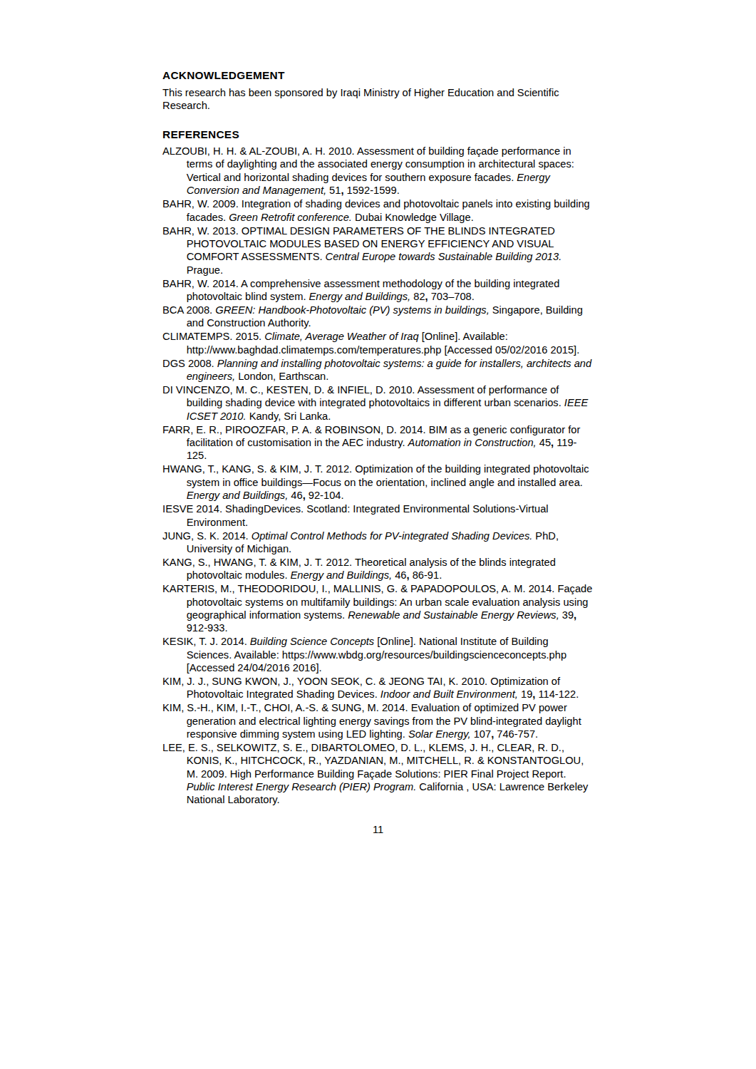ACKNOWLEDGEMENT
This research has been sponsored by Iraqi Ministry of Higher Education and Scientific Research.
REFERENCES
ALZOUBI, H. H. & AL-ZOUBI, A. H. 2010. Assessment of building façade performance in terms of daylighting and the associated energy consumption in architectural spaces: Vertical and horizontal shading devices for southern exposure facades. Energy Conversion and Management, 51, 1592-1599.
BAHR, W. 2009. Integration of shading devices and photovoltaic panels into existing building facades. Green Retrofit conference. Dubai Knowledge Village.
BAHR, W. 2013. OPTIMAL DESIGN PARAMETERS OF THE BLINDS INTEGRATED PHOTOVOLTAIC MODULES BASED ON ENERGY EFFICIENCY AND VISUAL COMFORT ASSESSMENTS. Central Europe towards Sustainable Building 2013. Prague.
BAHR, W. 2014. A comprehensive assessment methodology of the building integrated photovoltaic blind system. Energy and Buildings, 82, 703–708.
BCA 2008. GREEN: Handbook-Photovoltaic (PV) systems in buildings, Singapore, Building and Construction Authority.
CLIMATEMPS. 2015. Climate, Average Weather of Iraq [Online]. Available: http://www.baghdad.climatemps.com/temperatures.php [Accessed 05/02/2016 2015].
DGS 2008. Planning and installing photovoltaic systems: a guide for installers, architects and engineers, London, Earthscan.
DI VINCENZO, M. C., KESTEN, D. & INFIEL, D. 2010. Assessment of performance of building shading device with integrated photovoltaics in different urban scenarios. IEEE ICSET 2010. Kandy, Sri Lanka.
FARR, E. R., PIROOZFAR, P. A. & ROBINSON, D. 2014. BIM as a generic configurator for facilitation of customisation in the AEC industry. Automation in Construction, 45, 119-125.
HWANG, T., KANG, S. & KIM, J. T. 2012. Optimization of the building integrated photovoltaic system in office buildings—Focus on the orientation, inclined angle and installed area. Energy and Buildings, 46, 92-104.
IESVE 2014. ShadingDevices. Scotland: Integrated Environmental Solutions-Virtual Environment.
JUNG, S. K. 2014. Optimal Control Methods for PV-integrated Shading Devices. PhD, University of Michigan.
KANG, S., HWANG, T. & KIM, J. T. 2012. Theoretical analysis of the blinds integrated photovoltaic modules. Energy and Buildings, 46, 86-91.
KARTERIS, M., THEODORIDOU, I., MALLINIS, G. & PAPADOPOULOS, A. M. 2014. Façade photovoltaic systems on multifamily buildings: An urban scale evaluation analysis using geographical information systems. Renewable and Sustainable Energy Reviews, 39, 912-933.
KESIK, T. J. 2014. Building Science Concepts [Online]. National Institute of Building Sciences. Available: https://www.wbdg.org/resources/buildingscienceconcepts.php [Accessed 24/04/2016 2016].
KIM, J. J., SUNG KWON, J., YOON SEOK, C. & JEONG TAI, K. 2010. Optimization of Photovoltaic Integrated Shading Devices. Indoor and Built Environment, 19, 114-122.
KIM, S.-H., KIM, I.-T., CHOI, A.-S. & SUNG, M. 2014. Evaluation of optimized PV power generation and electrical lighting energy savings from the PV blind-integrated daylight responsive dimming system using LED lighting. Solar Energy, 107, 746-757.
LEE, E. S., SELKOWITZ, S. E., DIBARTOLOMEO, D. L., KLEMS, J. H., CLEAR, R. D., KONIS, K., HITCHCOCK, R., YAZDANIAN, M., MITCHELL, R. & KONSTANTOGLOU, M. 2009. High Performance Building Façade Solutions: PIER Final Project Report. Public Interest Energy Research (PIER) Program. California , USA: Lawrence Berkeley National Laboratory.
11